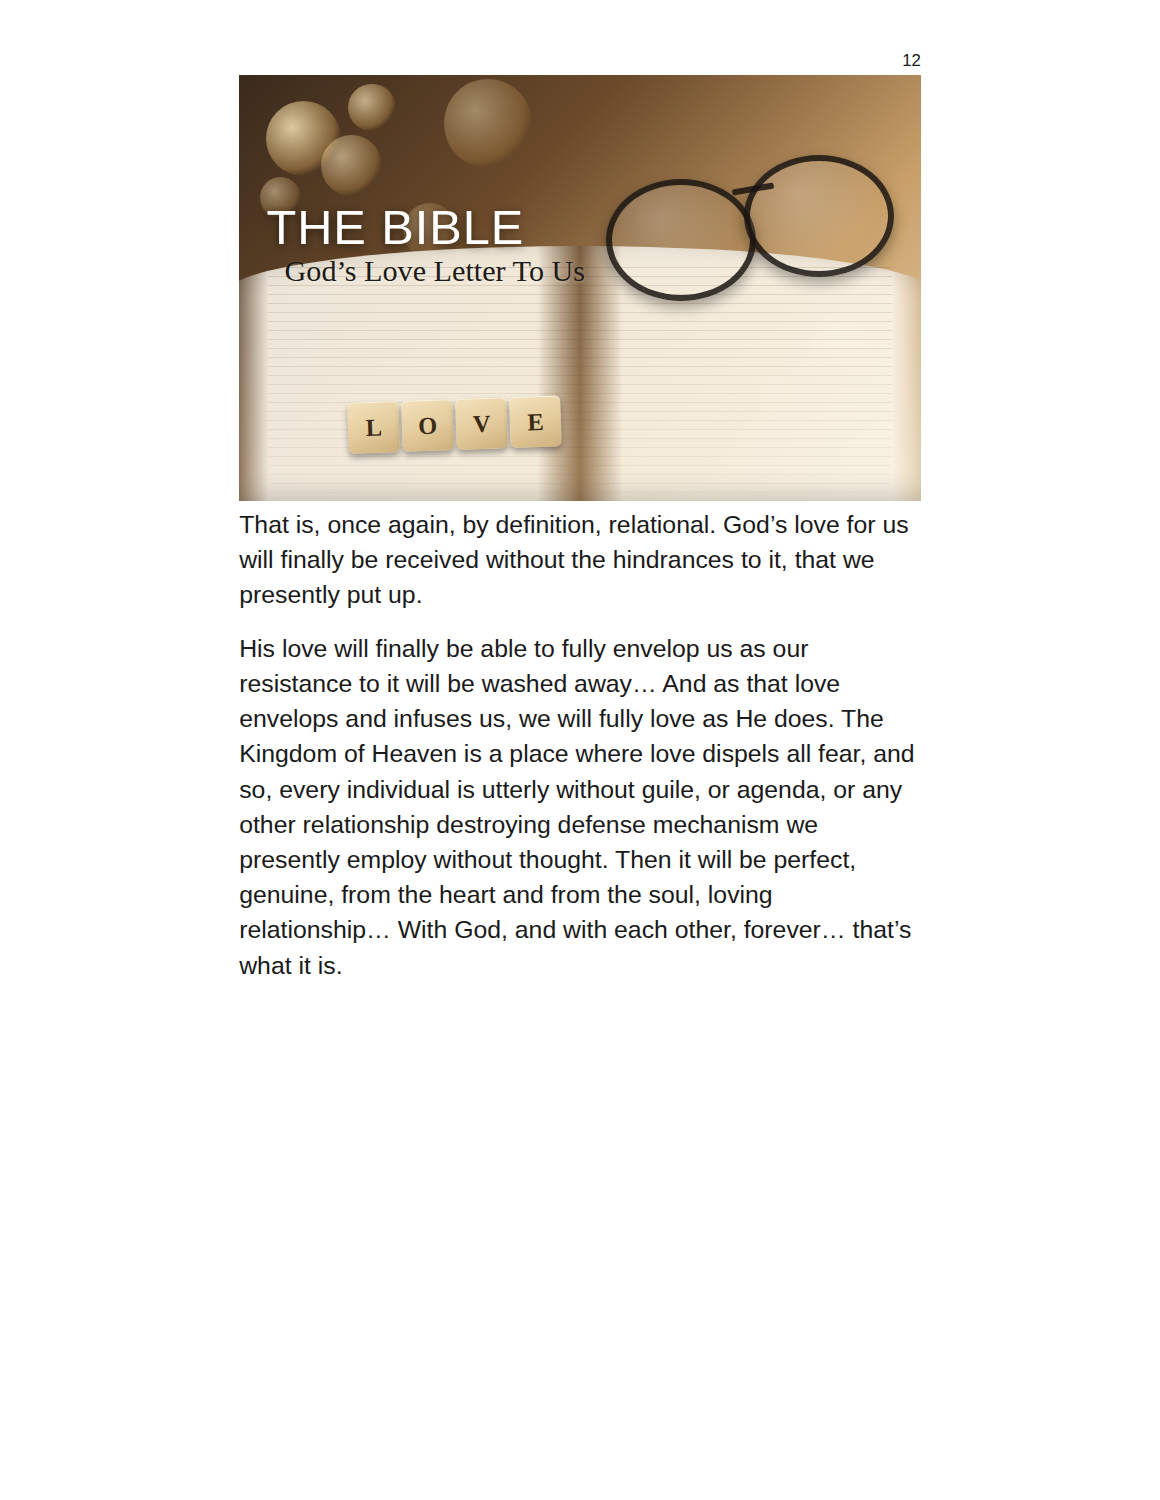12
L O V E
THE BIBLE God’s Love Letter To Us
That is, once again, by definition, relational. God’s love for us will finally be received without the hindrances to it, that we presently put up.
His love will finally be able to fully envelop us as our resistance to it will be washed away… And as that love envelops and infuses us, we will fully love as He does. The Kingdom of Heaven is a place where love dispels all fear, and so, every individual is utterly without guile, or agenda, or any other relationship destroying defense mechanism we presently employ without thought. Then it will be perfect, genuine, from the heart and from the soul, loving relationship… With God, and with each other, forever… that’s what it is.